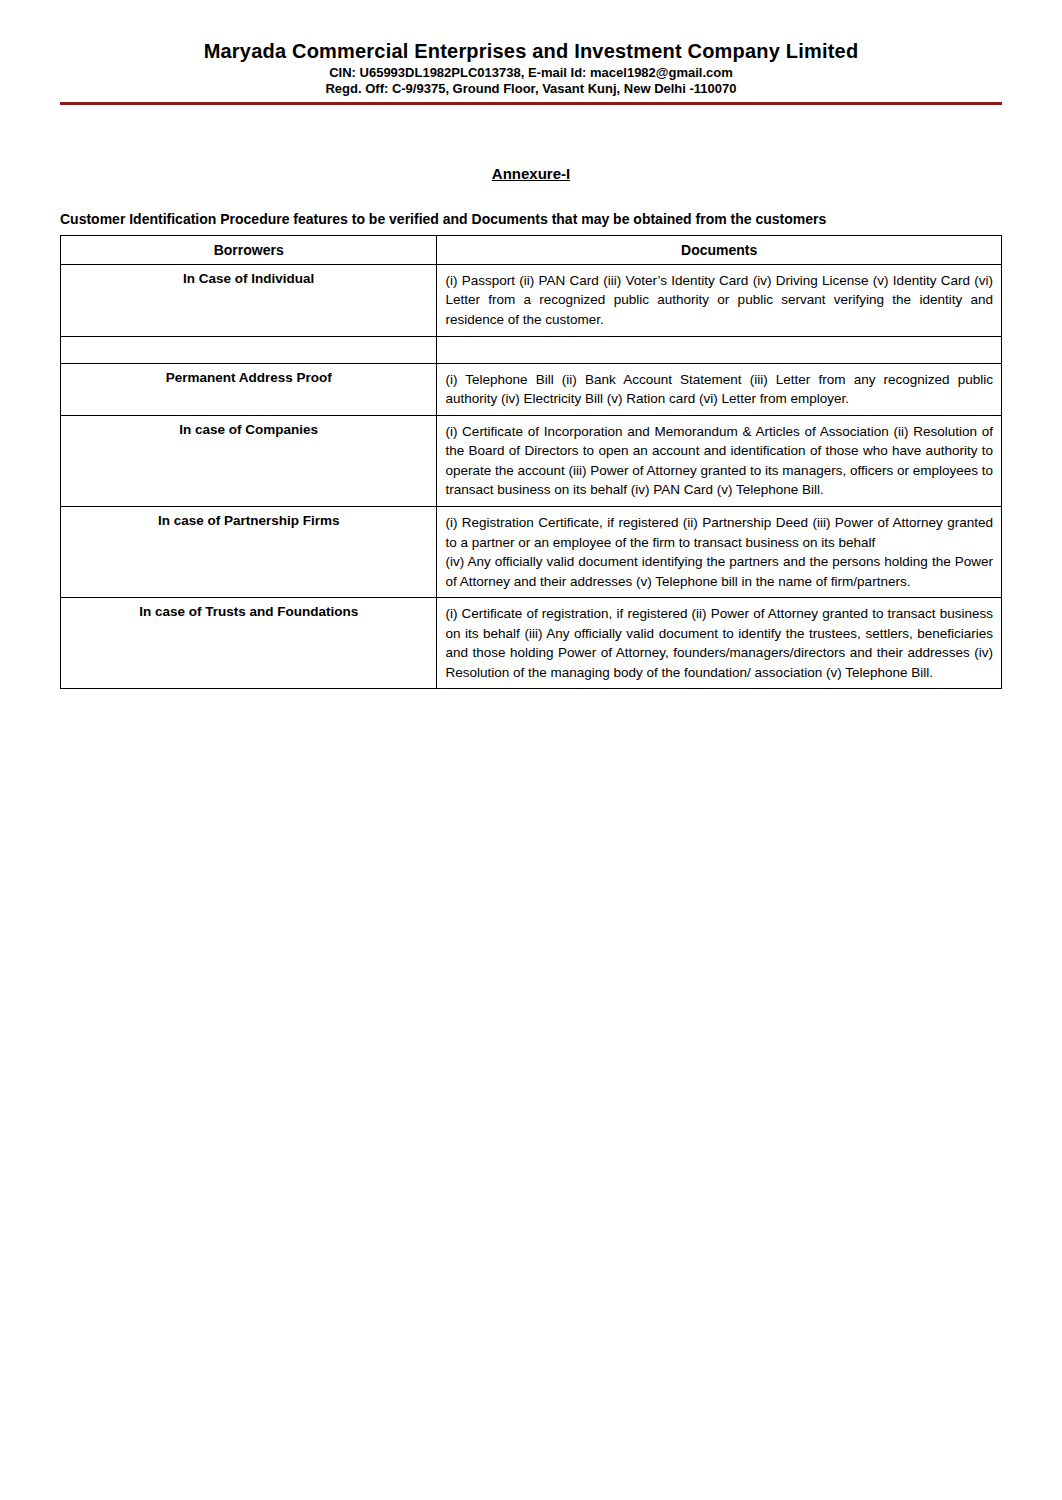Maryada Commercial Enterprises and Investment Company Limited
CIN: U65993DL1982PLC013738, E-mail Id: macel1982@gmail.com
Regd. Off: C-9/9375, Ground Floor, Vasant Kunj, New Delhi -110070
Annexure-I
Customer Identification Procedure features to be verified and Documents that may be obtained from the customers
| Borrowers | Documents |
| --- | --- |
| In Case of Individual | (i) Passport (ii) PAN Card (iii) Voter’s Identity Card (iv) Driving License (v) Identity Card (vi) Letter from a recognized public authority or public servant verifying the identity and residence of the customer. |
| Permanent Address Proof | (i) Telephone Bill (ii) Bank Account Statement (iii) Letter from any recognized public authority (iv) Electricity Bill (v) Ration card (vi) Letter from employer. |
| In case of Companies | (i) Certificate of Incorporation and Memorandum & Articles of Association (ii) Resolution of the Board of Directors to open an account and identification of those who have authority to operate the account (iii) Power of Attorney granted to its managers, officers or employees to transact business on its behalf (iv) PAN Card (v) Telephone Bill. |
| In case of Partnership Firms | (i) Registration Certificate, if registered (ii) Partnership Deed (iii) Power of Attorney granted to a partner or an employee of the firm to transact business on its behalf (iv) Any officially valid document identifying the partners and the persons holding the Power of Attorney and their addresses (v) Telephone bill in the name of firm/partners. |
| In case of Trusts and Foundations | (i) Certificate of registration, if registered (ii) Power of Attorney granted to transact business on its behalf (iii) Any officially valid document to identify the trustees, settlers, beneficiaries and those holding Power of Attorney, founders/managers/directors and their addresses (iv) Resolution of the managing body of the foundation/ association (v) Telephone Bill. |